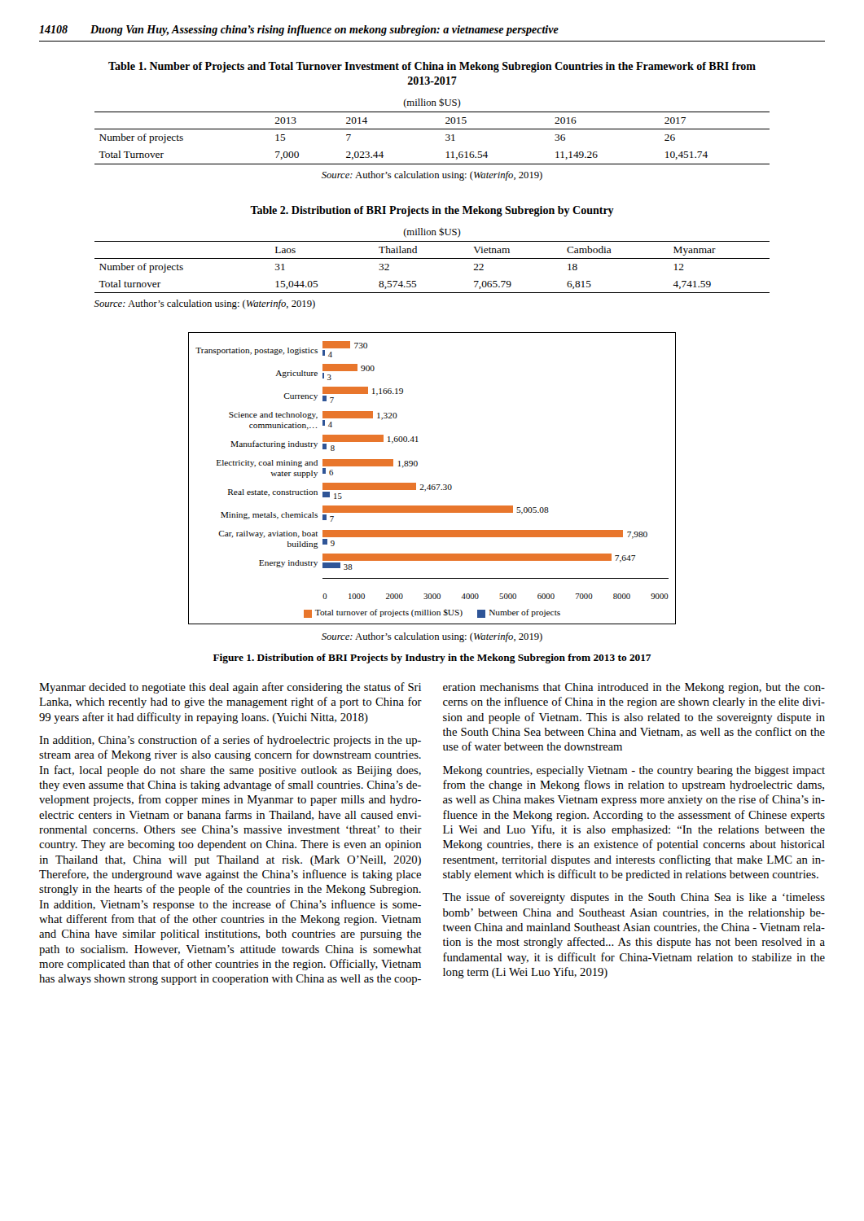14108 Duong Van Huy, Assessing china’s rising influence on mekong subregion: a vietnamese perspective
Table 1. Number of Projects and Total Turnover Investment of China in Mekong Subregion Countries in the Framework of BRI from 2013-2017
(million $US)
| | 2013 | 2014 | 2015 | 2016 | 2017 |
| --- | --- | --- | --- | --- | --- |
| Number of projects | 15 | 7 | 31 | 36 | 26 |
| Total Turnover | 7,000 | 2,023.44 | 11,616.54 | 11,149.26 | 10,451.74 |
Source: Author’s calculation using: (Waterinfo, 2019)
Table 2. Distribution of BRI Projects in the Mekong Subregion by Country
(million $US)
| | Laos | Thailand | Vietnam | Cambodia | Myanmar |
| --- | --- | --- | --- | --- | --- |
| Number of projects | 31 | 32 | 22 | 18 | 12 |
| Total turnover | 15,044.05 | 8,574.55 | 7,065.79 | 6,815 | 4,741.59 |
Source: Author’s calculation using: (Waterinfo, 2019)
Transportation, postage, logistics
730
4
Agriculture
900
3
Currency
1,166.19
7
Science and technology, communication,…
1,320
4
Manufacturing industry
1,600.41
8
Electricity, coal mining and water supply
1,890
6
Real estate, construction
2,467.30
15
Mining, metals, chemicals
5,005.08
7
Car, railway, aviation, boat building
7,980
9
Energy industry
7,647
38
0100020003000400050006000700080009000
Total turnover of projects (million $US) Number of projects
Source: Author’s calculation using: (Waterinfo, 2019)
Figure 1. Distribution of BRI Projects by Industry in the Mekong Subregion from 2013 to 2017
Myanmar decided to negotiate this deal again after considering the status of Sri Lanka, which recently had to give the management right of a port to China for 99 years after it had difficulty in repaying loans. (Yuichi Nitta, 2018)
In addition, China’s construction of a series of hydroelectric projects in the upstream area of Mekong river is also causing concern for downstream countries. In fact, local people do not share the same positive outlook as Beijing does, they even assume that China is taking advantage of small countries. China’s development projects, from copper mines in Myanmar to paper mills and hydroelectric centers in Vietnam or banana farms in Thailand, have all caused environmental concerns. Others see China’s massive investment ‘threat’ to their country. They are becoming too dependent on China. There is even an opinion in Thailand that, China will put Thailand at risk. (Mark O’Neill, 2020) Therefore, the underground wave against the China’s influence is taking place strongly in the hearts of the people of the countries in the Mekong Subregion. In addition, Vietnam’s response to the increase of China’s influence is somewhat different from that of the other countries in the Mekong region. Vietnam and China have similar political institutions, both countries are pursuing the path to socialism. However, Vietnam’s attitude towards China is somewhat more complicated than that of other countries in the region. Officially, Vietnam has always shown strong support in cooperation with China as well as the cooperation mechanisms that China introduced in the Mekong region, but the concerns on the influence of China in the region are shown clearly in the elite division and people of Vietnam. This is also related to the sovereignty dispute in the South China Sea between China and Vietnam, as well as the conflict on the use of water between the downstream
Mekong countries, especially Vietnam - the country bearing the biggest impact from the change in Mekong flows in relation to upstream hydroelectric dams, as well as China makes Vietnam express more anxiety on the rise of China’s influence in the Mekong region. According to the assessment of Chinese experts Li Wei and Luo Yifu, it is also emphasized: “In the relations between the Mekong countries, there is an existence of potential concerns about historical resentment, territorial disputes and interests conflicting that make LMC an instably element which is difficult to be predicted in relations between countries.
The issue of sovereignty disputes in the South China Sea is like a ‘timeless bomb’ between China and Southeast Asian countries, in the relationship between China and mainland Southeast Asian countries, the China - Vietnam relation is the most strongly affected... As this dispute has not been resolved in a fundamental way, it is difficult for China-Vietnam relation to stabilize in the long term (Li Wei Luo Yifu, 2019)